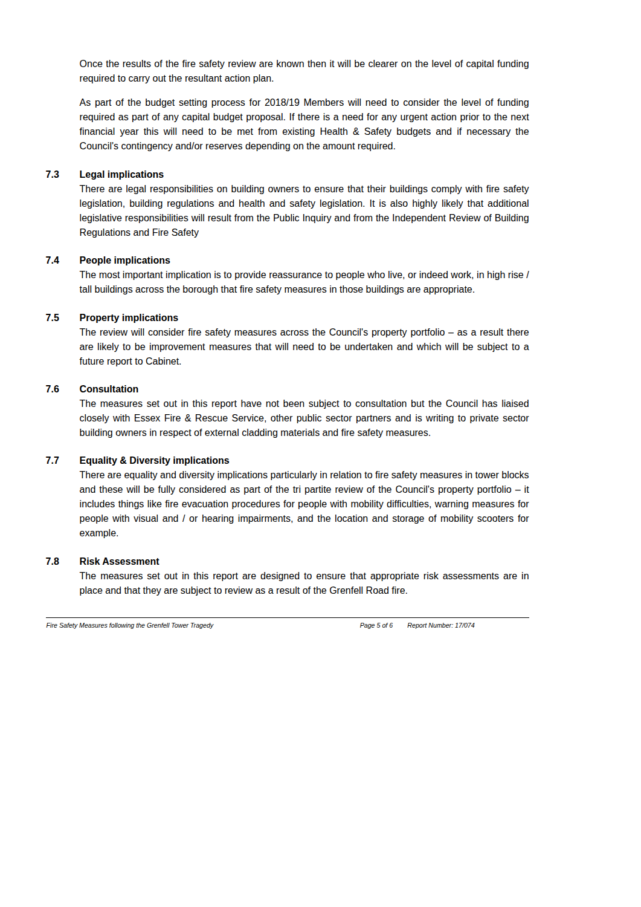Once the results of the fire safety review are known then it will be clearer on the level of capital funding required to carry out the resultant action plan.
As part of the budget setting process for 2018/19 Members will need to consider the level of funding required as part of any capital budget proposal. If there is a need for any urgent action prior to the next financial year this will need to be met from existing Health & Safety budgets and if necessary the Council's contingency and/or reserves depending on the amount required.
7.3 Legal implications
There are legal responsibilities on building owners to ensure that their buildings comply with fire safety legislation, building regulations and health and safety legislation. It is also highly likely that additional legislative responsibilities will result from the Public Inquiry and from the Independent Review of Building Regulations and Fire Safety
7.4 People implications
The most important implication is to provide reassurance to people who live, or indeed work, in high rise / tall buildings across the borough that fire safety measures in those buildings are appropriate.
7.5 Property implications
The review will consider fire safety measures across the Council's property portfolio – as a result there are likely to be improvement measures that will need to be undertaken and which will be subject to a future report to Cabinet.
7.6 Consultation
The measures set out in this report have not been subject to consultation but the Council has liaised closely with Essex Fire & Rescue Service, other public sector partners and is writing to private sector building owners in respect of external cladding materials and fire safety measures.
7.7 Equality & Diversity implications
There are equality and diversity implications particularly in relation to fire safety measures in tower blocks and these will be fully considered as part of the tri partite review of the Council's property portfolio – it includes things like fire evacuation procedures for people with mobility difficulties, warning measures for people with visual and / or hearing impairments, and the location and storage of mobility scooters for example.
7.8 Risk Assessment
The measures set out in this report are designed to ensure that appropriate risk assessments are in place and that they are subject to review as a result of the Grenfell Road fire.
| Fire Safety Measures following the Grenfell Tower Tragedy | Page 5 of 6 | Report Number: 17/074 |